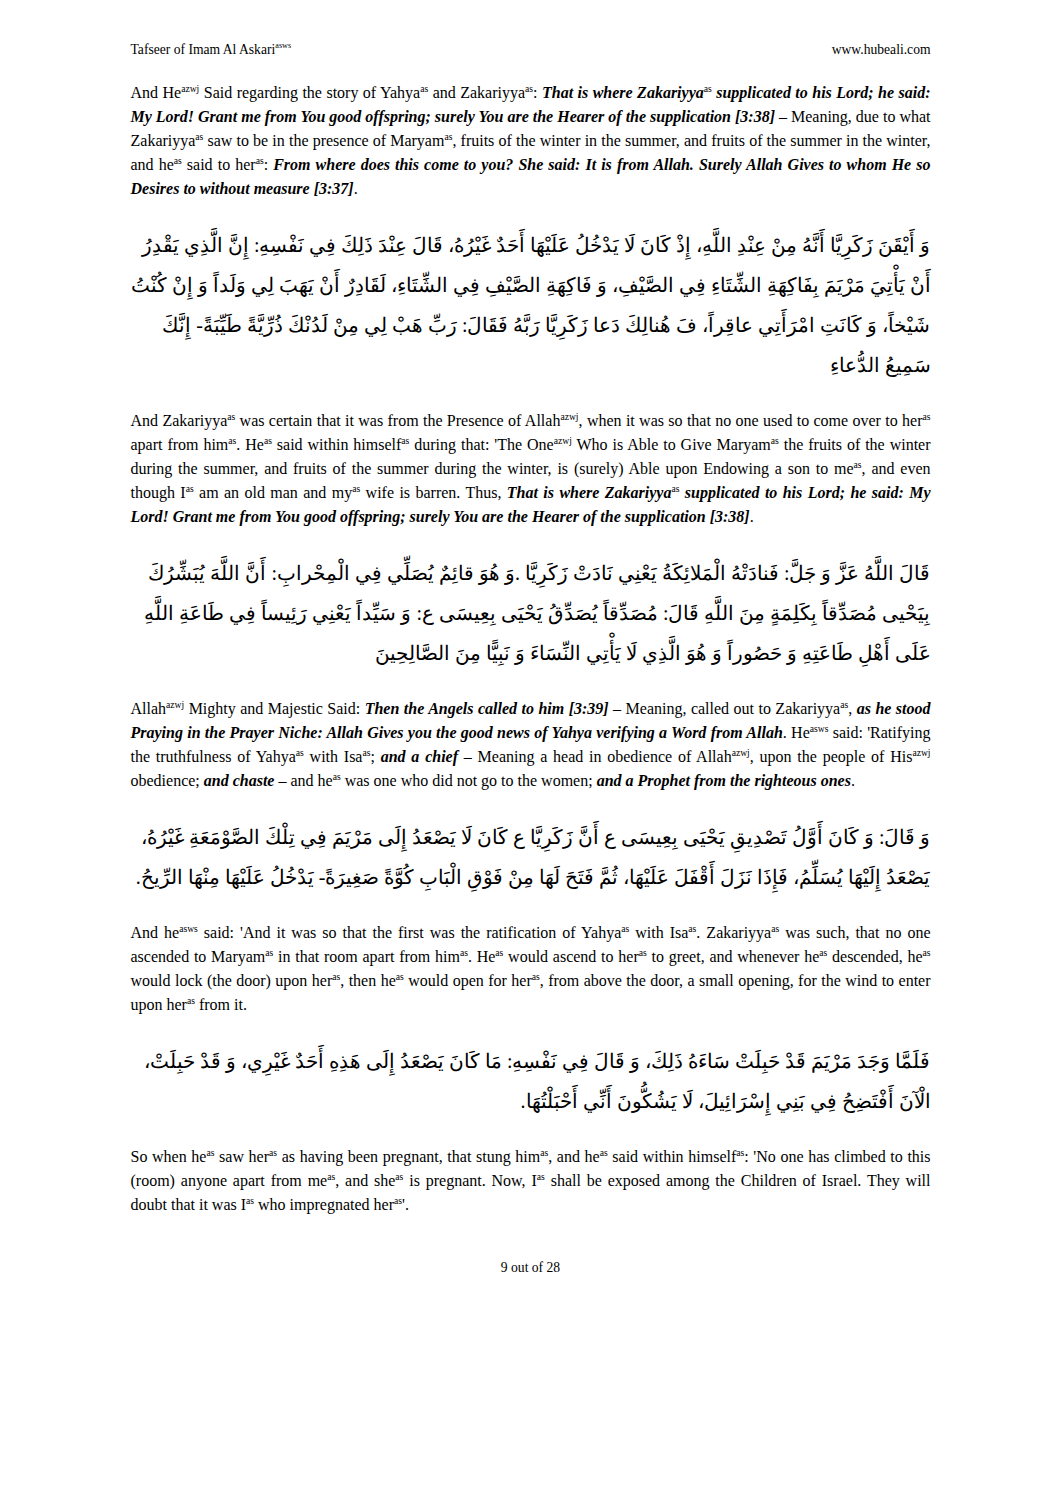Tafseer of Imam Al Askariasws www.hubeali.com
And Heazwj Said regarding the story of Yahyaas and Zakariyyaas: That is where Zakariyyaas supplicated to his Lord; he said: My Lord! Grant me from You good offspring; surely You are the Hearer of the supplication [3:38] – Meaning, due to what Zakariyyaas saw to be in the presence of Maryamas, fruits of the winter in the summer, and fruits of the summer in the winter, and heas said to heras: From where does this come to you? She said: It is from Allah. Surely Allah Gives to whom He so Desires to without measure [3:37].
وَ أَيْقَنَ زَكَرِيَّا أَنَّهُ مِنْ عِنْدِ اللَّهِ، إِذْ كَانَ لَا يَدْخُلُ عَلَيْهَا أَحَدٌ غَيْرُهُ، قَالَ عِنْدَ ذَلِكَ فِي نَفْسِهِ: إِنَّ الَّذِي يَقْدِرُ أَنْ يَأْتِيَ مَرْيَمَ بِفَاكِهَةِ الشِّتَاءِ فِي الصَّيْفِ، وَ فَاكِهَةِ الصَّيْفِ فِي الشِّتَاءِ، لَقَادِرٌ أَنْ يَهَبَ لِي وَلَداً وَ إِنْ كُنْتُ شَيْخاً، وَ كَانَتِ امْرَأَتِي عاقِراً، فَ هُنالِكَ دَعا زَكَرِيَّا رَبَّهُ فَقَالَ: رَبِّ هَبْ لِي مِنْ لَدُنْكَ ذُرِّيَّةً طَيِّبَةً- إِنَّكَ سَمِيعُ الدُّعاءِ
And Zakariyyaas was certain that it was from the Presence of Allahazwj, when it was so that no one used to come over to heras apart from himas. Heas said within himselfas during that: 'The Oneazwj Who is Able to Give Maryamas the fruits of the winter during the summer, and fruits of the summer during the winter, is (surely) Able upon Endowing a son to meas, and even though Ias am an old man and myas wife is barren. Thus, That is where Zakariyyaas supplicated to his Lord; he said: My Lord! Grant me from You good offspring; surely You are the Hearer of the supplication [3:38].
قَالَ اللَّهُ عَزَّ وَ جَلَّ: فَنادَتْهُ الْمَلائِكَةُ يَعْنِي نَادَتْ زَكَرِيَّا .وَ هُوَ قائِمٌ يُصَلِّي فِي الْمِحْرابِ: أَنَّ اللَّهَ يُبَشِّرُكَ بِيَحْيى مُصَدِّقاً بِكَلِمَةٍ مِنَ اللَّهِ قَالَ: مُصَدِّقاً يُصَدِّقُ يَحْيَى بِعِيسَى ع: وَ سَيِّداً يَعْنِي رَئِيساً فِي طَاعَةِ اللَّهِ عَلَى أَهْلِ طَاعَتِهِ وَ حَصُوراً وَ هُوَ الَّذِي لَا يَأْتِي النِّسَاءَ وَ نَبِيًّا مِنَ الصَّالِحِينَ
Allahazwj Mighty and Majestic Said: Then the Angels called to him [3:39] – Meaning, called out to Zakariyyaas, as he stood Praying in the Prayer Niche: Allah Gives you the good news of Yahya verifying a Word from Allah. Heasws said: 'Ratifying the truthfulness of Yahyaas with Isaas; and a chief – Meaning a head in obedience of Allahazwj, upon the people of Hisazwj obedience; and chaste – and heas was one who did not go to the women; and a Prophet from the righteous ones.
وَ قَالَ: وَ كَانَ أَوَّلُ تَصْدِيقِ يَحْيَى بِعِيسَى ع أَنَّ زَكَرِيَّا ع كَانَ لَا يَصْعَدُ إِلَى مَرْيَمَ فِي تِلْكَ الصَّوْمَعَةِ غَيْرُهُ، يَصْعَدُ إِلَيْهَا يُسَلِّمُ، فَإِذَا نَزَلَ أَقْفَلَ عَلَيْهَا، ثُمَّ فَتَحَ لَهَا مِنْ فَوْقِ الْبَابِ كُوَّةً صَغِيرَةً- يَدْخُلُ عَلَيْهَا مِنْهَا الرِّيحُ.
And heasws said: 'And it was so that the first was the ratification of Yahyaas with Isaas. Zakariyyaas was such, that no one ascended to Maryamas in that room apart from himas. Heas would ascend to heras to greet, and whenever heas descended, heas would lock (the door) upon heras, then heas would open for heras, from above the door, a small opening, for the wind to enter upon heras from it.
فَلَمَّا وَجَدَ مَرْيَمَ قَدْ حَبِلَتْ سَاءَهُ ذَلِكَ، وَ قَالَ فِي نَفْسِهِ: مَا كَانَ يَصْعَدُ إِلَى هَذِهِ أَحَدٌ غَيْرِي، وَ قَدْ حَبِلَتْ، الْآنَ أَفْتَضِحُ فِي بَنِي إِسْرَائِيلَ، لَا يَشُكُّونَ أَنِّي أَحْبَلْتُهَا.
So when heas saw heras as having been pregnant, that stung himas, and heas said within himselfas: 'No one has climbed to this (room) anyone apart from meas, and sheas is pregnant. Now, Ias shall be exposed among the Children of Israel. They will doubt that it was Ias who impregnated heras'.
9 out of 28